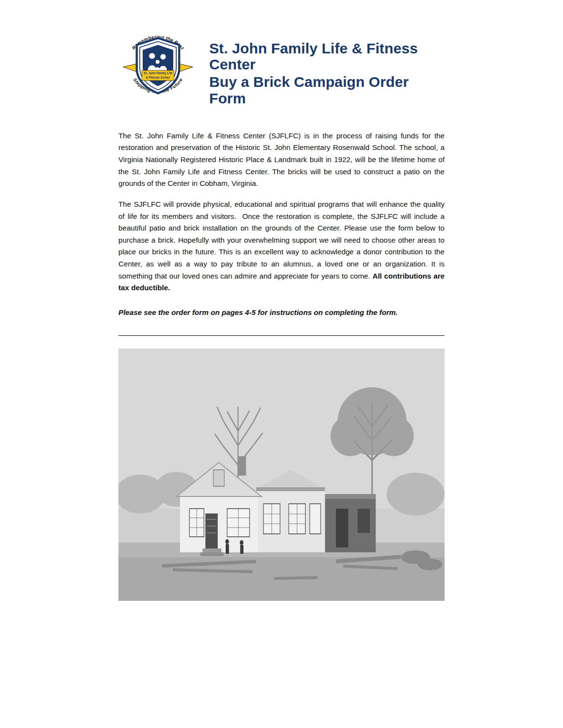Remembering the Past Stepping into the Future St. John Family Life & Fitness Center
St. John Family Life & Fitness Center
Buy a Brick Campaign Order Form
The St. John Family Life & Fitness Center (SJFLFC) is in the process of raising funds for the restoration and preservation of the Historic St. John Elementary Rosenwald School. The school, a Virginia Nationally Registered Historic Place & Landmark built in 1922, will be the lifetime home of the St. John Family Life and Fitness Center. The bricks will be used to construct a patio on the grounds of the Center in Cobham, Virginia.
The SJFLFC will provide physical, educational and spiritual programs that will enhance the quality of life for its members and visitors. Once the restoration is complete, the SJFLFC will include a beautiful patio and brick installation on the grounds of the Center. Please use the form below to purchase a brick. Hopefully with your overwhelming support we will need to choose other areas to place our bricks in the future. This is an excellent way to acknowledge a donor contribution to the Center, as well as a way to pay tribute to an alumnus, a loved one or an organization. It is something that our loved ones can admire and appreciate for years to come. All contributions are tax deductible.
Please see the order form on pages 4-5 for instructions on completing the form.